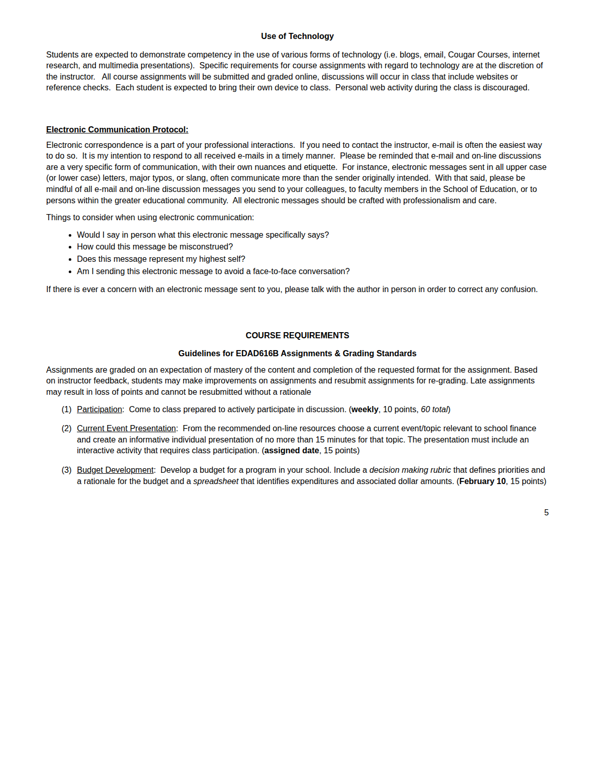Use of Technology
Students are expected to demonstrate competency in the use of various forms of technology (i.e. blogs, email, Cougar Courses, internet research, and multimedia presentations). Specific requirements for course assignments with regard to technology are at the discretion of the instructor. All course assignments will be submitted and graded online, discussions will occur in class that include websites or reference checks. Each student is expected to bring their own device to class. Personal web activity during the class is discouraged.
Electronic Communication Protocol:
Electronic correspondence is a part of your professional interactions. If you need to contact the instructor, e-mail is often the easiest way to do so. It is my intention to respond to all received e-mails in a timely manner. Please be reminded that e-mail and on-line discussions are a very specific form of communication, with their own nuances and etiquette. For instance, electronic messages sent in all upper case (or lower case) letters, major typos, or slang, often communicate more than the sender originally intended. With that said, please be mindful of all e-mail and on-line discussion messages you send to your colleagues, to faculty members in the School of Education, or to persons within the greater educational community. All electronic messages should be crafted with professionalism and care.
Things to consider when using electronic communication:
Would I say in person what this electronic message specifically says?
How could this message be misconstrued?
Does this message represent my highest self?
Am I sending this electronic message to avoid a face-to-face conversation?
If there is ever a concern with an electronic message sent to you, please talk with the author in person in order to correct any confusion.
COURSE REQUIREMENTS
Guidelines for EDAD616B Assignments & Grading Standards
Assignments are graded on an expectation of mastery of the content and completion of the requested format for the assignment. Based on instructor feedback, students may make improvements on assignments and resubmit assignments for re-grading. Late assignments may result in loss of points and cannot be resubmitted without a rationale
Participation: Come to class prepared to actively participate in discussion. (weekly, 10 points, 60 total)
Current Event Presentation: From the recommended on-line resources choose a current event/topic relevant to school finance and create an informative individual presentation of no more than 15 minutes for that topic. The presentation must include an interactive activity that requires class participation. (assigned date, 15 points)
Budget Development: Develop a budget for a program in your school. Include a decision making rubric that defines priorities and a rationale for the budget and a spreadsheet that identifies expenditures and associated dollar amounts. (February 10, 15 points)
5